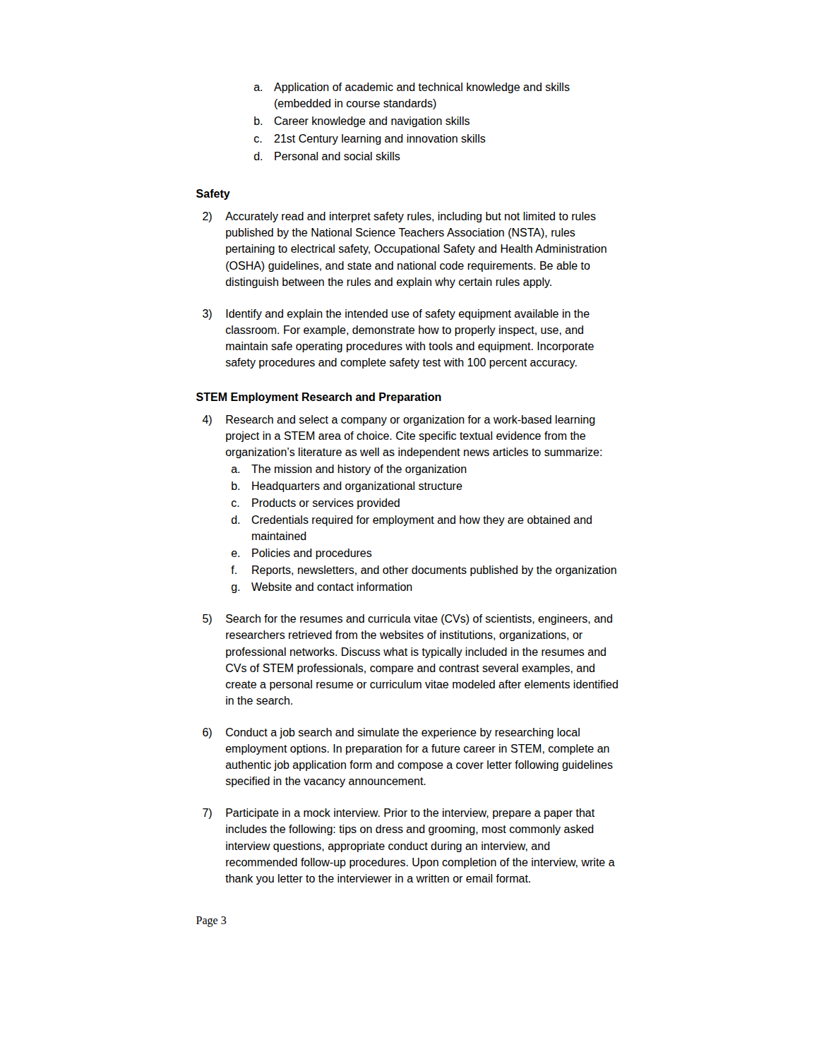Application of academic and technical knowledge and skills (embedded in course standards)
Career knowledge and navigation skills
21st Century learning and innovation skills
Personal and social skills
Safety
Accurately read and interpret safety rules, including but not limited to rules published by the National Science Teachers Association (NSTA), rules pertaining to electrical safety, Occupational Safety and Health Administration (OSHA) guidelines, and state and national code requirements. Be able to distinguish between the rules and explain why certain rules apply.
Identify and explain the intended use of safety equipment available in the classroom. For example, demonstrate how to properly inspect, use, and maintain safe operating procedures with tools and equipment. Incorporate safety procedures and complete safety test with 100 percent accuracy.
STEM Employment Research and Preparation
Research and select a company or organization for a work-based learning project in a STEM area of choice. Cite specific textual evidence from the organization’s literature as well as independent news articles to summarize:
The mission and history of the organization
Headquarters and organizational structure
Products or services provided
Credentials required for employment and how they are obtained and maintained
Policies and procedures
Reports, newsletters, and other documents published by the organization
Website and contact information
Search for the resumes and curricula vitae (CVs) of scientists, engineers, and researchers retrieved from the websites of institutions, organizations, or professional networks. Discuss what is typically included in the resumes and CVs of STEM professionals, compare and contrast several examples, and create a personal resume or curriculum vitae modeled after elements identified in the search.
Conduct a job search and simulate the experience by researching local employment options. In preparation for a future career in STEM, complete an authentic job application form and compose a cover letter following guidelines specified in the vacancy announcement.
Participate in a mock interview. Prior to the interview, prepare a paper that includes the following: tips on dress and grooming, most commonly asked interview questions, appropriate conduct during an interview, and recommended follow-up procedures. Upon completion of the interview, write a thank you letter to the interviewer in a written or email format.
Page 3